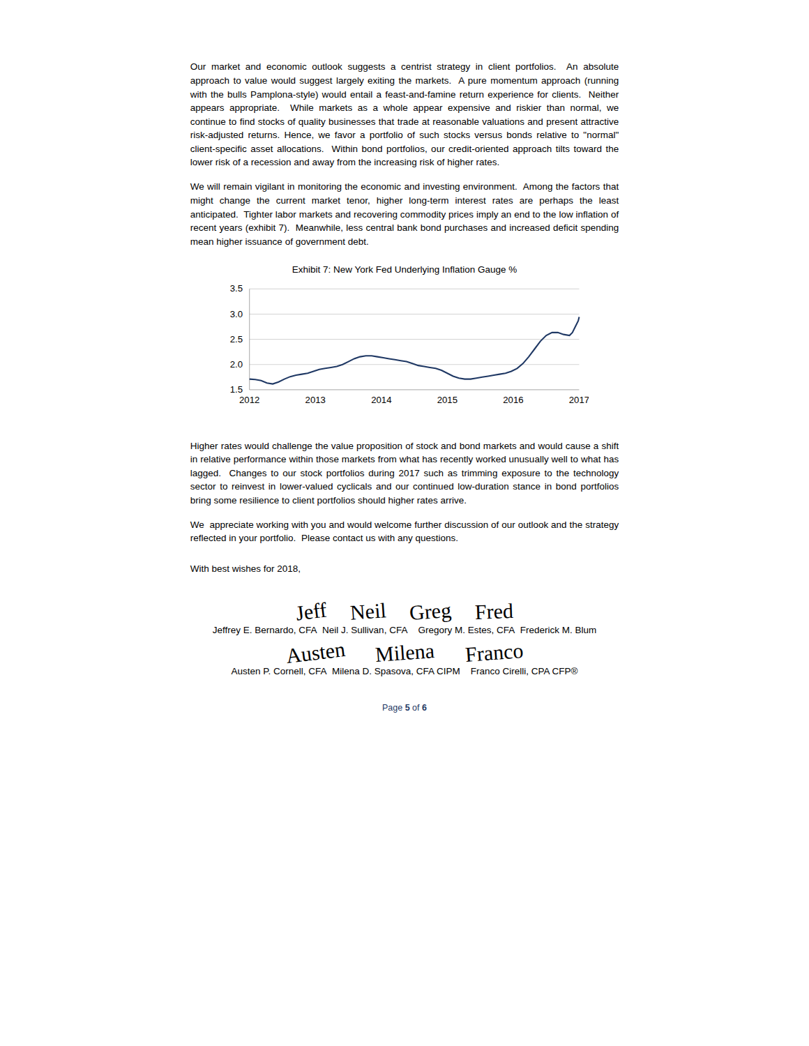Our market and economic outlook suggests a centrist strategy in client portfolios. An absolute approach to value would suggest largely exiting the markets. A pure momentum approach (running with the bulls Pamplona-style) would entail a feast-and-famine return experience for clients. Neither appears appropriate. While markets as a whole appear expensive and riskier than normal, we continue to find stocks of quality businesses that trade at reasonable valuations and present attractive risk-adjusted returns. Hence, we favor a portfolio of such stocks versus bonds relative to "normal" client-specific asset allocations. Within bond portfolios, our credit-oriented approach tilts toward the lower risk of a recession and away from the increasing risk of higher rates.
We will remain vigilant in monitoring the economic and investing environment. Among the factors that might change the current market tenor, higher long-term interest rates are perhaps the least anticipated. Tighter labor markets and recovering commodity prices imply an end to the low inflation of recent years (exhibit 7). Meanwhile, less central bank bond purchases and increased deficit spending mean higher issuance of government debt.
Exhibit 7: New York Fed Underlying Inflation Gauge %
3.5 3.0 2.5 2.0 1.5 2012 2013 2014 2015 2016 2017
Higher rates would challenge the value proposition of stock and bond markets and would cause a shift in relative performance within those markets from what has recently worked unusually well to what has lagged. Changes to our stock portfolios during 2017 such as trimming exposure to the technology sector to reinvest in lower-valued cyclicals and our continued low-duration stance in bond portfolios bring some resilience to client portfolios should higher rates arrive.
We appreciate working with you and would welcome further discussion of our outlook and the strategy reflected in your portfolio. Please contact us with any questions.
With best wishes for 2018,
Jeff
Neil
Greg
Fred
Jeffrey E. Bernardo, CFA Neil J. Sullivan, CFA Gregory M. Estes, CFA Frederick M. Blum
Austen
Milena
Franco
Austen P. Cornell, CFA Milena D. Spasova, CFA CIPM Franco Cirelli, CPA CFP®
Page 5 of 6